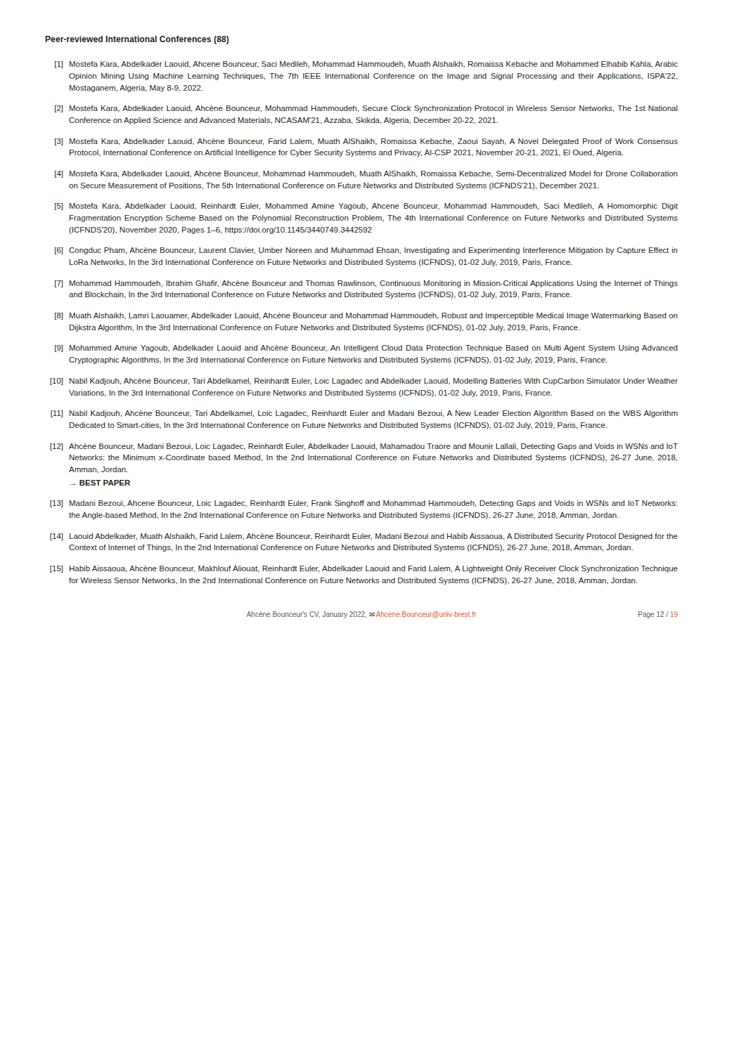Peer-reviewed International Conferences (88)
Mostefa Kara, Abdelkader Laouid, Ahcene Bounceur, Saci Medileh, Mohammad Hammoudeh, Muath Alshaikh, Romaissa Kebache and Mohammed Elhabib Kahla, Arabic Opinion Mining Using Machine Learning Techniques, The 7th IEEE International Conference on the Image and Signal Processing and their Applications, ISPA'22, Mostaganem, Algeria, May 8-9, 2022.
Mostefa Kara, Abdelkader Laouid, Ahcène Bounceur, Mohammad Hammoudeh, Secure Clock Synchronization Protocol in Wireless Sensor Networks, The 1st National Conference on Applied Science and Advanced Materials, NCASAM'21, Azzaba, Skikda, Algeria, December 20-22, 2021.
Mostefa Kara, Abdelkader Laouid, Ahcène Bounceur, Farid Lalem, Muath AlShaikh, Romaissa Kebache, Zaoui Sayah, A Novel Delegated Proof of Work Consensus Protocol, International Conference on Artificial Intelligence for Cyber Security Systems and Privacy, AI-CSP 2021, November 20-21, 2021, El Oued, Algeria.
Mostefa Kara, Abdelkader Laouid, Ahcène Bounceur, Mohammad Hammoudeh, Muath AlShaikh, Romaissa Kebache, Semi-Decentralized Model for Drone Collaboration on Secure Measurement of Positions, The 5th International Conference on Future Networks and Distributed Systems (ICFNDS'21), December 2021.
Mostefa Kara, Abdelkader Laouid, Reinhardt Euler, Mohammed Amine Yagoub, Ahcene Bounceur, Mohammad Hammoudeh, Saci Medileh, A Homomorphic Digit Fragmentation Encryption Scheme Based on the Polynomial Reconstruction Problem, The 4th International Conference on Future Networks and Distributed Systems (ICFNDS'20), November 2020, Pages 1–6, https://doi.org/10.1145/3440749.3442592
Congduc Pham, Ahcène Bounceur, Laurent Clavier, Umber Noreen and Muhammad Ehsan, Investigating and Experimenting Interference Mitigation by Capture Effect in LoRa Networks, In the 3rd International Conference on Future Networks and Distributed Systems (ICFNDS), 01-02 July, 2019, Paris, France.
Mohammad Hammoudeh, Ibrahim Ghafir, Ahcène Bounceur and Thomas Rawlinson, Continuous Monitoring in Mission-Critical Applications Using the Internet of Things and Blockchain, In the 3rd International Conference on Future Networks and Distributed Systems (ICFNDS), 01-02 July, 2019, Paris, France.
Muath Alshaikh, Lamri Laouamer, Abdelkader Laouid, Ahcène Bounceur and Mohammad Hammoudeh, Robust and Imperceptible Medical Image Watermarking Based on Dijkstra Algorithm, In the 3rd International Conference on Future Networks and Distributed Systems (ICFNDS), 01-02 July, 2019, Paris, France.
Mohammed Amine Yagoub, Abdelkader Laouid and Ahcène Bounceur, An Intelligent Cloud Data Protection Technique Based on Multi Agent System Using Advanced Cryptographic Algorithms, In the 3rd International Conference on Future Networks and Distributed Systems (ICFNDS), 01-02 July, 2019, Paris, France.
Nabil Kadjouh, Ahcène Bounceur, Tari Abdelkamel, Reinhardt Euler, Loic Lagadec and Abdelkader Laouid, Modelling Batteries With CupCarbon Simulator Under Weather Variations, In the 3rd International Conference on Future Networks and Distributed Systems (ICFNDS), 01-02 July, 2019, Paris, France.
Nabil Kadjouh, Ahcène Bounceur, Tari Abdelkamel, Loic Lagadec, Reinhardt Euler and Madani Bezoui, A New Leader Election Algorithm Based on the WBS Algorithm Dedicated to Smart-cities, In the 3rd International Conference on Future Networks and Distributed Systems (ICFNDS), 01-02 July, 2019, Paris, France.
Ahcène Bounceur, Madani Bezoui, Loic Lagadec, Reinhardt Euler, Abdelkader Laouid, Mahamadou Traore and Mounir Lallali, Detecting Gaps and Voids in WSNs and IoT Networks: the Minimum x-Coordinate based Method, In the 2nd International Conference on Future Networks and Distributed Systems (ICFNDS), 26-27 June, 2018, Amman, Jordan. → BEST PAPER
Madani Bezoui, Ahcene Bounceur, Loic Lagadec, Reinhardt Euler, Frank Singhoff and Mohammad Hammoudeh, Detecting Gaps and Voids in WSNs and IoT Networks: the Angle-based Method, In the 2nd International Conference on Future Networks and Distributed Systems (ICFNDS), 26-27 June, 2018, Amman, Jordan.
Laouid Abdelkader, Muath Alshaikh, Farid Lalem, Ahcène Bounceur, Reinhardt Euler, Madani Bezoui and Habib Aissaoua, A Distributed Security Protocol Designed for the Context of Internet of Things, In the 2nd International Conference on Future Networks and Distributed Systems (ICFNDS), 26-27 June, 2018, Amman, Jordan.
Habib Aissaoua, Ahcène Bounceur, Makhlouf Aliouat, Reinhardt Euler, Abdelkader Laouid and Farid Lalem, A Lightweight Only Receiver Clock Synchronization Technique for Wireless Sensor Networks, In the 2nd International Conference on Future Networks and Distributed Systems (ICFNDS), 26-27 June, 2018, Amman, Jordan.
Ahcène Bounceur's CV, January 2022, ✉ Ahcene.Bounceur@univ-brest.fr
Page 12 / 19